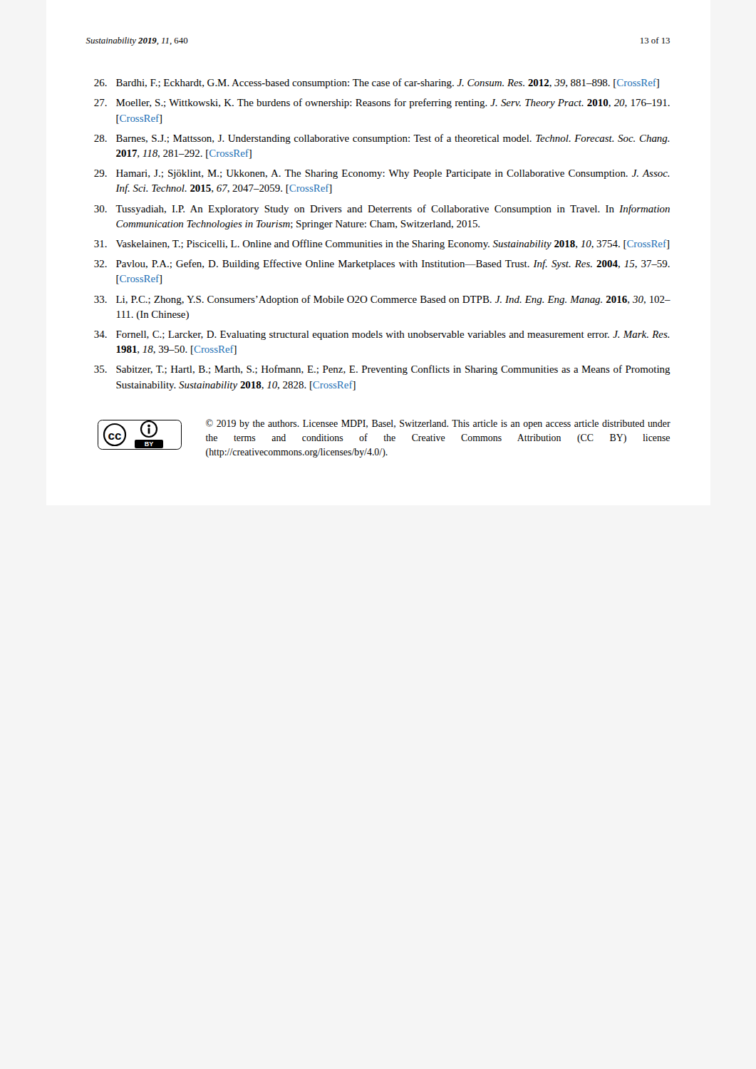Sustainability 2019, 11, 640
13 of 13
26. Bardhi, F.; Eckhardt, G.M. Access-based consumption: The case of car-sharing. J. Consum. Res. 2012, 39, 881–898. [CrossRef]
27. Moeller, S.; Wittkowski, K. The burdens of ownership: Reasons for preferring renting. J. Serv. Theory Pract. 2010, 20, 176–191. [CrossRef]
28. Barnes, S.J.; Mattsson, J. Understanding collaborative consumption: Test of a theoretical model. Technol. Forecast. Soc. Chang. 2017, 118, 281–292. [CrossRef]
29. Hamari, J.; Sjöklint, M.; Ukkonen, A. The Sharing Economy: Why People Participate in Collaborative Consumption. J. Assoc. Inf. Sci. Technol. 2015, 67, 2047–2059. [CrossRef]
30. Tussyadiah, I.P. An Exploratory Study on Drivers and Deterrents of Collaborative Consumption in Travel. In Information Communication Technologies in Tourism; Springer Nature: Cham, Switzerland, 2015.
31. Vaskelainen, T.; Piscicelli, L. Online and Offline Communities in the Sharing Economy. Sustainability 2018, 10, 3754. [CrossRef]
32. Pavlou, P.A.; Gefen, D. Building Effective Online Marketplaces with Institution—Based Trust. Inf. Syst. Res. 2004, 15, 37–59. [CrossRef]
33. Li, P.C.; Zhong, Y.S. Consumers’Adoption of Mobile O2O Commerce Based on DTPB. J. Ind. Eng. Eng. Manag. 2016, 30, 102–111. (In Chinese)
34. Fornell, C.; Larcker, D. Evaluating structural equation models with unobservable variables and measurement error. J. Mark. Res. 1981, 18, 39–50. [CrossRef]
35. Sabitzer, T.; Hartl, B.; Marth, S.; Hofmann, E.; Penz, E. Preventing Conflicts in Sharing Communities as a Means of Promoting Sustainability. Sustainability 2018, 10, 2828. [CrossRef]
cc BY
© 2019 by the authors. Licensee MDPI, Basel, Switzerland. This article is an open access article distributed under the terms and conditions of the Creative Commons Attribution (CC BY) license (http://creativecommons.org/licenses/by/4.0/).